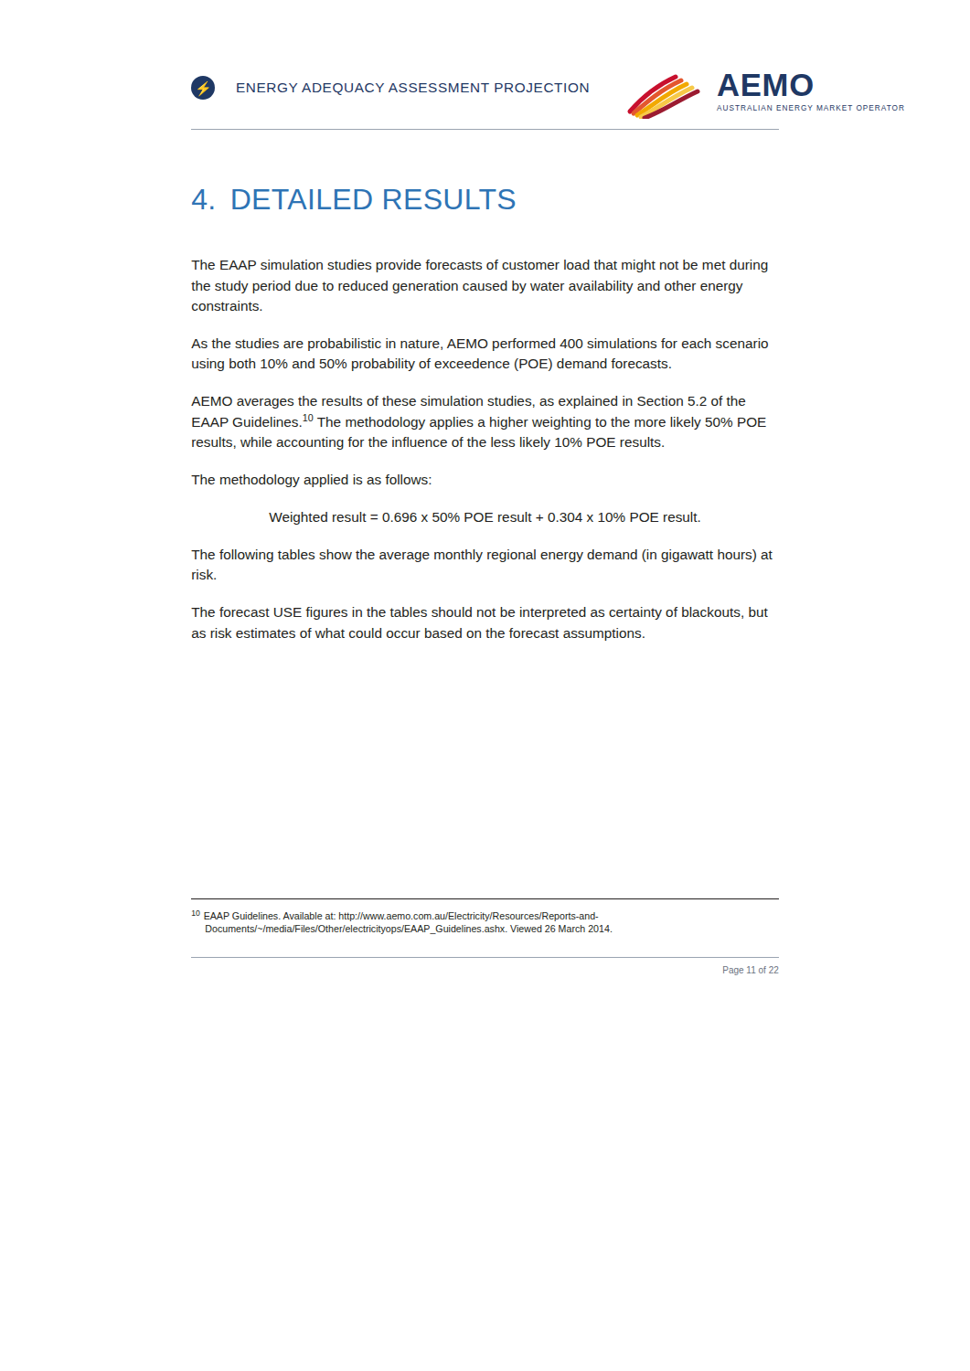⚡ ENERGY ADEQUACY ASSESSMENT PROJECTION
AEMO
Australian Energy Market Operator
4. DETAILED RESULTS
The EAAP simulation studies provide forecasts of customer load that might not be met during the study period due to reduced generation caused by water availability and other energy constraints.
As the studies are probabilistic in nature, AEMO performed 400 simulations for each scenario using both 10% and 50% probability of exceedence (POE) demand forecasts.
AEMO averages the results of these simulation studies, as explained in Section 5.2 of the EAAP Guidelines.10 The methodology applies a higher weighting to the more likely 50% POE results, while accounting for the influence of the less likely 10% POE results.
The methodology applied is as follows:
Weighted result = 0.696 x 50% POE result + 0.304 x 10% POE result.
The following tables show the average monthly regional energy demand (in gigawatt hours) at risk.
The forecast USE figures in the tables should not be interpreted as certainty of blackouts, but as risk estimates of what could occur based on the forecast assumptions.
10 EAAP Guidelines. Available at: http://www.aemo.com.au/Electricity/Resources/Reports-and- Documents/~/media/Files/Other/electricityops/EAAP_Guidelines.ashx. Viewed 26 March 2014.
Page 11 of 22